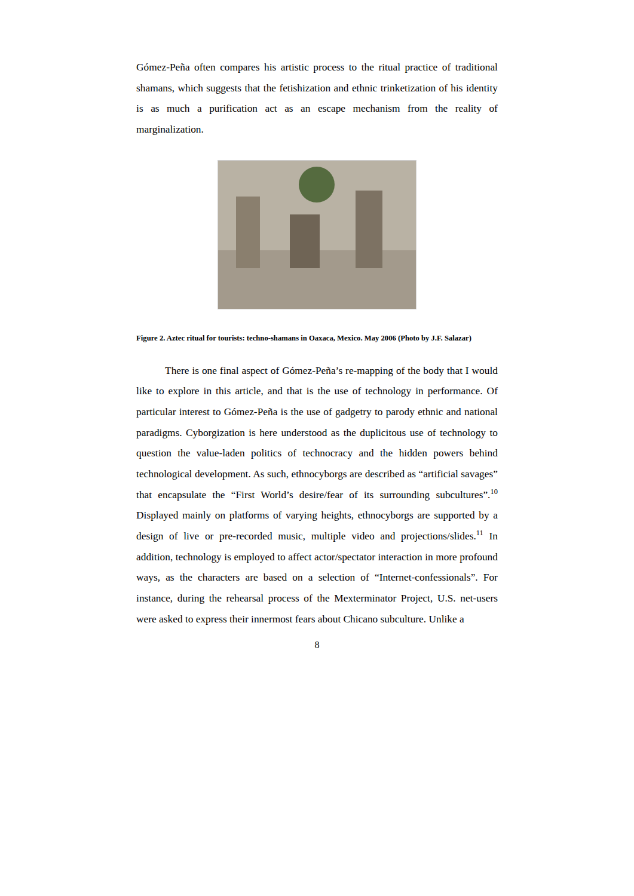Gómez-Peña often compares his artistic process to the ritual practice of traditional shamans, which suggests that the fetishization and ethnic trinketization of his identity is as much a purification act as an escape mechanism from the reality of marginalization.
Figure 2. Aztec ritual for tourists: techno-shamans in Oaxaca, Mexico. May 2006 (Photo by J.F. Salazar)
There is one final aspect of Gómez-Peña’s re-mapping of the body that I would like to explore in this article, and that is the use of technology in performance. Of particular interest to Gómez-Peña is the use of gadgetry to parody ethnic and national paradigms. Cyborgization is here understood as the duplicitous use of technology to question the value-laden politics of technocracy and the hidden powers behind technological development. As such, ethnocyborgs are described as “artificial savages” that encapsulate the “First World’s desire/fear of its surrounding subcultures”.10 Displayed mainly on platforms of varying heights, ethnocyborgs are supported by a design of live or pre-recorded music, multiple video and projections/slides.11 In addition, technology is employed to affect actor/spectator interaction in more profound ways, as the characters are based on a selection of “Internet-confessionals”. For instance, during the rehearsal process of the Mexterminator Project, U.S. net-users were asked to express their innermost fears about Chicano subculture. Unlike a
8